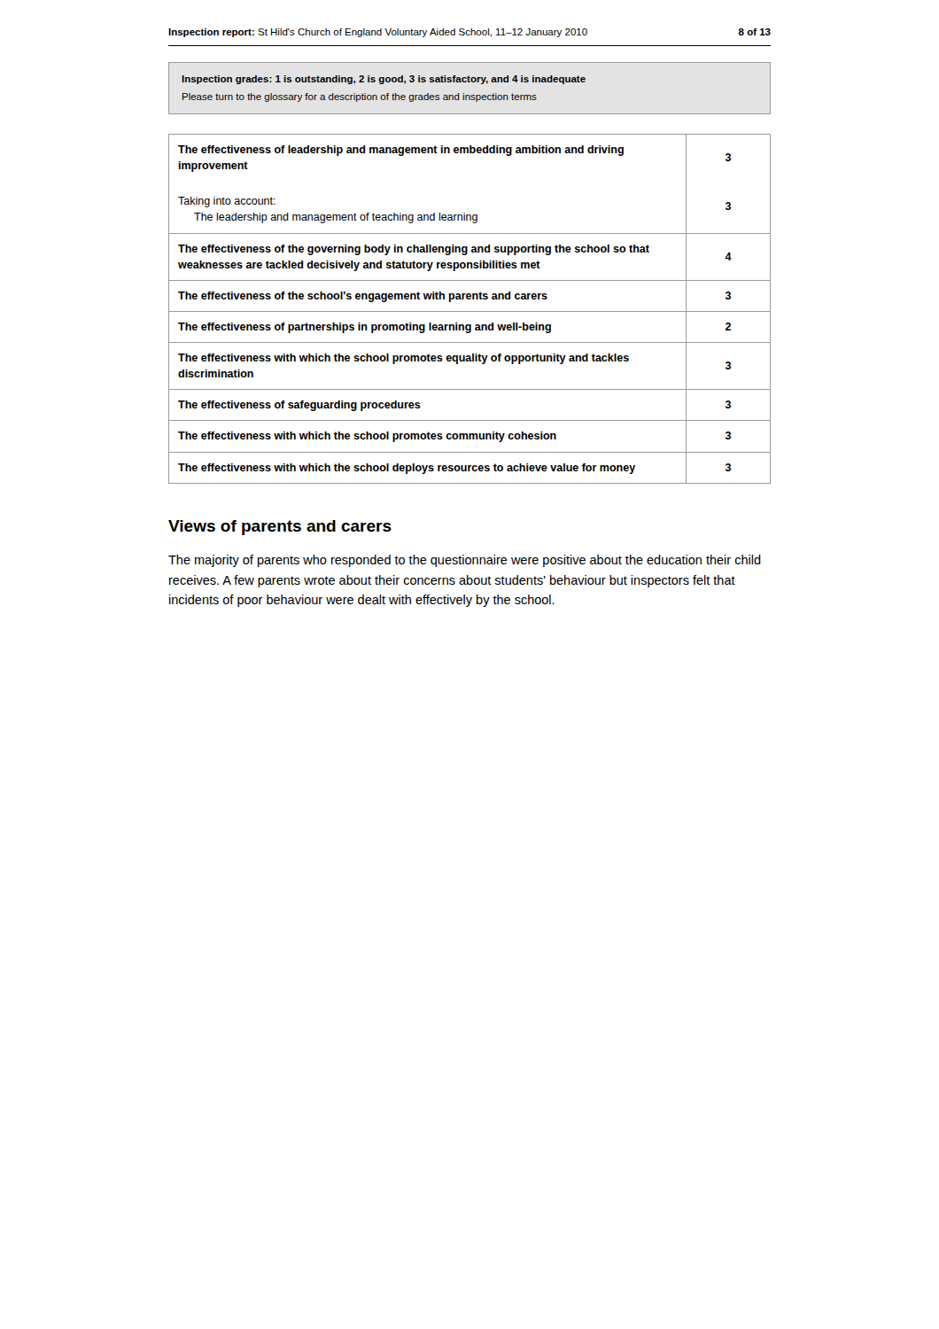Inspection report: St Hild's Church of England Voluntary Aided School, 11–12 January 2010
8 of 13
Inspection grades: 1 is outstanding, 2 is good, 3 is satisfactory, and 4 is inadequate
Please turn to the glossary for a description of the grades and inspection terms
| The effectiveness of leadership and management in embedding ambition and driving improvement | 3 |
| Taking into account: The leadership and management of teaching and learning | 3 |
| The effectiveness of the governing body in challenging and supporting the school so that weaknesses are tackled decisively and statutory responsibilities met | 4 |
| The effectiveness of the school's engagement with parents and carers | 3 |
| The effectiveness of partnerships in promoting learning and well-being | 2 |
| The effectiveness with which the school promotes equality of opportunity and tackles discrimination | 3 |
| The effectiveness of safeguarding procedures | 3 |
| The effectiveness with which the school promotes community cohesion | 3 |
| The effectiveness with which the school deploys resources to achieve value for money | 3 |
Views of parents and carers
The majority of parents who responded to the questionnaire were positive about the education their child receives. A few parents wrote about their concerns about students' behaviour but inspectors felt that incidents of poor behaviour were dealt with effectively by the school.